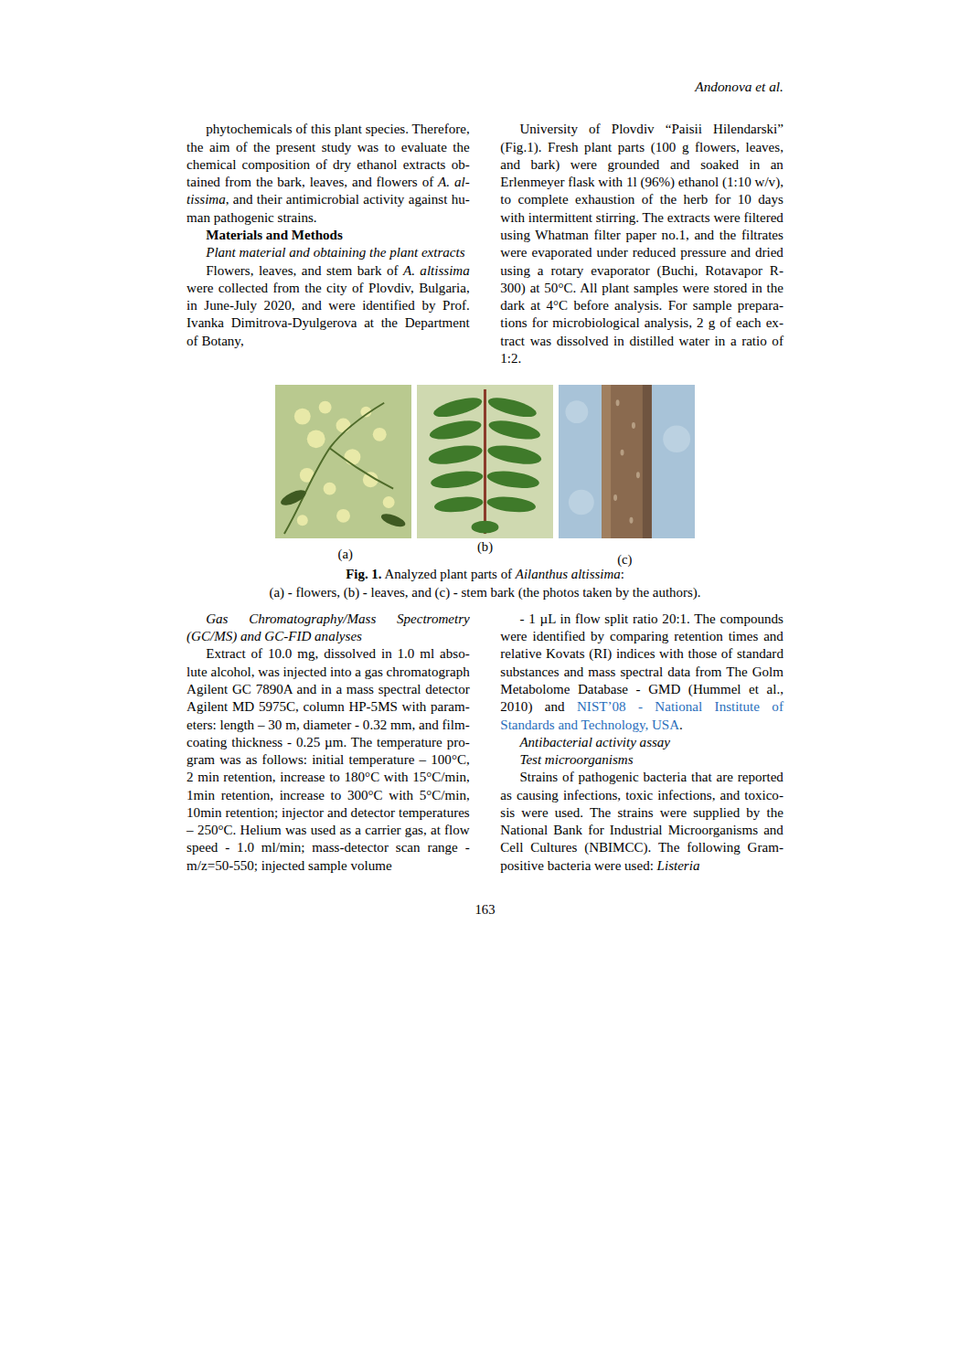Andonova et al.
phytochemicals of this plant species. Therefore, the aim of the present study was to evaluate the chemical composition of dry ethanol extracts obtained from the bark, leaves, and flowers of A. altissima, and their antimicrobial activity against human pathogenic strains.
Materials and Methods
Plant material and obtaining the plant extracts
Flowers, leaves, and stem bark of A. altissima were collected from the city of Plovdiv, Bulgaria, in June-July 2020, and were identified by Prof. Ivanka Dimitrova-Dyulgerova at the Department of Botany,
University of Plovdiv “Paisii Hilendarski” (Fig.1). Fresh plant parts (100 g flowers, leaves, and bark) were grounded and soaked in an Erlenmeyer flask with 1l (96%) ethanol (1:10 w/v), to complete exhaustion of the herb for 10 days with intermittent stirring. The extracts were filtered using Whatman filter paper no.1, and the filtrates were evaporated under reduced pressure and dried using a rotary evaporator (Buchi, Rotavapor R-300) at 50°C. All plant samples were stored in the dark at 4°C before analysis. For sample preparations for microbiological analysis, 2 g of each extract was dissolved in distilled water in a ratio of 1:2.
(a) (b) (c)
Fig. 1. Analyzed plant parts of Ailanthus altissima:
(a) - flowers, (b) - leaves, and (c) - stem bark (the photos taken by the authors).
Gas Chromatography/Mass Spectrometry (GC/MS) and GC-FID analyses
Extract of 10.0 mg, dissolved in 1.0 ml absolute alcohol, was injected into a gas chromatograph Agilent GC 7890A and in a mass spectral detector Agilent MD 5975C, column HP-5MS with parameters: length – 30 m, diameter - 0.32 mm, and film-coating thickness - 0.25 µm. The temperature program was as follows: initial temperature – 100°C, 2 min retention, increase to 180°C with 15°C/min, 1min retention, increase to 300°C with 5°C/min, 10min retention; injector and detector temperatures – 250°C. Helium was used as a carrier gas, at flow speed - 1.0 ml/min; mass-detector scan range - m/z=50-550; injected sample volume
- 1 µL in flow split ratio 20:1. The compounds were identified by comparing retention times and relative Kovats (RI) indices with those of standard substances and mass spectral data from The Golm Metabolome Database - GMD (Hummel et al., 2010) and NIST’08 - National Institute of Standards and Technology, USA.
Antibacterial activity assay
Test microorganisms
Strains of pathogenic bacteria that are reported as causing infections, toxic infections, and toxicosis were used. The strains were supplied by the National Bank for Industrial Microorganisms and Cell Cultures (NBIMCC). The following Gram-positive bacteria were used: Listeria
163